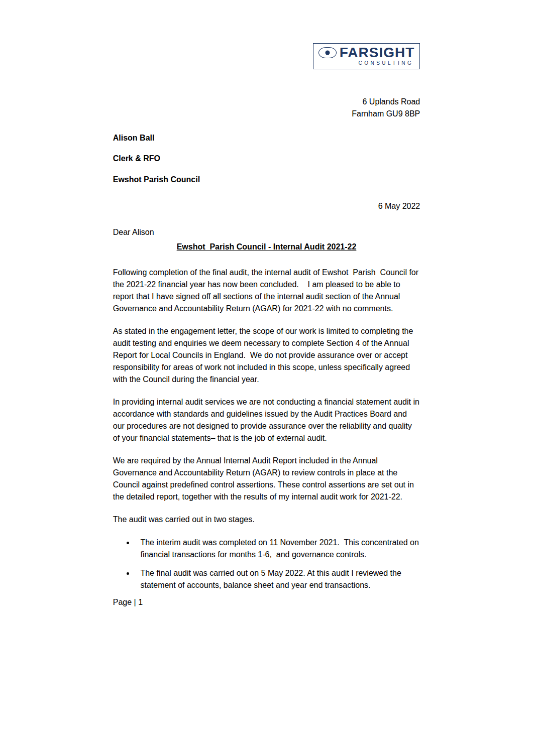FARSIGHT
CONSULTING
6 Uplands Road
Farnham GU9 8BP
Alison Ball
Clerk & RFO
Ewshot Parish Council
6 May 2022
Dear Alison
Ewshot Parish Council - Internal Audit 2021-22
Following completion of the final audit, the internal audit of Ewshot Parish Council for the 2021-22 financial year has now been concluded. I am pleased to be able to report that I have signed off all sections of the internal audit section of the Annual Governance and Accountability Return (AGAR) for 2021-22 with no comments.
As stated in the engagement letter, the scope of our work is limited to completing the audit testing and enquiries we deem necessary to complete Section 4 of the Annual Report for Local Councils in England. We do not provide assurance over or accept responsibility for areas of work not included in this scope, unless specifically agreed with the Council during the financial year.
In providing internal audit services we are not conducting a financial statement audit in accordance with standards and guidelines issued by the Audit Practices Board and our procedures are not designed to provide assurance over the reliability and quality of your financial statements– that is the job of external audit.
We are required by the Annual Internal Audit Report included in the Annual Governance and Accountability Return (AGAR) to review controls in place at the Council against predefined control assertions. These control assertions are set out in the detailed report, together with the results of my internal audit work for 2021-22.
The audit was carried out in two stages.
The interim audit was completed on 11 November 2021. This concentrated on financial transactions for months 1-6, and governance controls.
The final audit was carried out on 5 May 2022. At this audit I reviewed the statement of accounts, balance sheet and year end transactions.
Page | 1